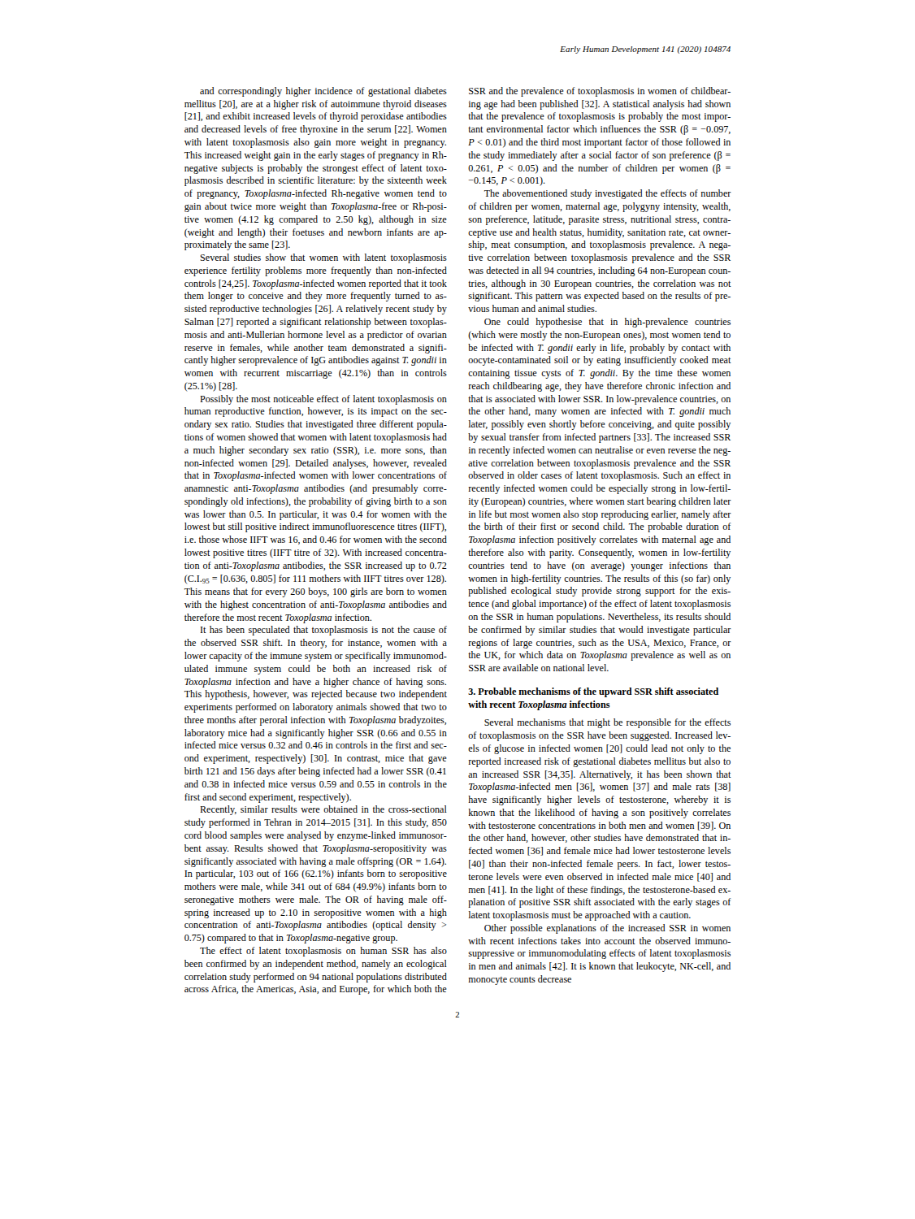Early Human Development 141 (2020) 104874
and correspondingly higher incidence of gestational diabetes mellitus [20], are at a higher risk of autoimmune thyroid diseases [21], and exhibit increased levels of thyroid peroxidase antibodies and decreased levels of free thyroxine in the serum [22]. Women with latent toxoplasmosis also gain more weight in pregnancy. This increased weight gain in the early stages of pregnancy in Rh-negative subjects is probably the strongest effect of latent toxoplasmosis described in scientific literature: by the sixteenth week of pregnancy, Toxoplasma-infected Rh-negative women tend to gain about twice more weight than Toxoplasma-free or Rh-positive women (4.12 kg compared to 2.50 kg), although in size (weight and length) their foetuses and newborn infants are approximately the same [23].
Several studies show that women with latent toxoplasmosis experience fertility problems more frequently than non-infected controls [24,25]. Toxoplasma-infected women reported that it took them longer to conceive and they more frequently turned to assisted reproductive technologies [26]. A relatively recent study by Salman [27] reported a significant relationship between toxoplasmosis and anti-Mullerian hormone level as a predictor of ovarian reserve in females, while another team demonstrated a significantly higher seroprevalence of IgG antibodies against T. gondii in women with recurrent miscarriage (42.1%) than in controls (25.1%) [28].
Possibly the most noticeable effect of latent toxoplasmosis on human reproductive function, however, is its impact on the secondary sex ratio. Studies that investigated three different populations of women showed that women with latent toxoplasmosis had a much higher secondary sex ratio (SSR), i.e. more sons, than non-infected women [29]. Detailed analyses, however, revealed that in Toxoplasma-infected women with lower concentrations of anamnestic anti-Toxoplasma antibodies (and presumably correspondingly old infections), the probability of giving birth to a son was lower than 0.5. In particular, it was 0.4 for women with the lowest but still positive indirect immunofluorescence titres (IIFT), i.e. those whose IIFT was 16, and 0.46 for women with the second lowest positive titres (IIFT titre of 32). With increased concentration of anti-Toxoplasma antibodies, the SSR increased up to 0.72 (C.I.95 = [0.636, 0.805] for 111 mothers with IIFT titres over 128). This means that for every 260 boys, 100 girls are born to women with the highest concentration of anti-Toxoplasma antibodies and therefore the most recent Toxoplasma infection.
It has been speculated that toxoplasmosis is not the cause of the observed SSR shift. In theory, for instance, women with a lower capacity of the immune system or specifically immunomodulated immune system could be both an increased risk of Toxoplasma infection and have a higher chance of having sons. This hypothesis, however, was rejected because two independent experiments performed on laboratory animals showed that two to three months after peroral infection with Toxoplasma bradyzoites, laboratory mice had a significantly higher SSR (0.66 and 0.55 in infected mice versus 0.32 and 0.46 in controls in the first and second experiment, respectively) [30]. In contrast, mice that gave birth 121 and 156 days after being infected had a lower SSR (0.41 and 0.38 in infected mice versus 0.59 and 0.55 in controls in the first and second experiment, respectively).
Recently, similar results were obtained in the cross-sectional study performed in Tehran in 2014–2015 [31]. In this study, 850 cord blood samples were analysed by enzyme-linked immunosorbent assay. Results showed that Toxoplasma-seropositivity was significantly associated with having a male offspring (OR = 1.64). In particular, 103 out of 166 (62.1%) infants born to seropositive mothers were male, while 341 out of 684 (49.9%) infants born to seronegative mothers were male. The OR of having male offspring increased up to 2.10 in seropositive women with a high concentration of anti-Toxoplasma antibodies (optical density > 0.75) compared to that in Toxoplasma-negative group.
The effect of latent toxoplasmosis on human SSR has also been confirmed by an independent method, namely an ecological correlation study performed on 94 national populations distributed across Africa, the Americas, Asia, and Europe, for which both the SSR and the prevalence of toxoplasmosis in women of childbearing age had been published [32]. A statistical analysis had shown that the prevalence of toxoplasmosis is probably the most important environmental factor which influences the SSR (β = −0.097, P < 0.01) and the third most important factor of those followed in the study immediately after a social factor of son preference (β = 0.261, P < 0.05) and the number of children per women (β = −0.145, P < 0.001).
The abovementioned study investigated the effects of number of children per women, maternal age, polygyny intensity, wealth, son preference, latitude, parasite stress, nutritional stress, contraceptive use and health status, humidity, sanitation rate, cat ownership, meat consumption, and toxoplasmosis prevalence. A negative correlation between toxoplasmosis prevalence and the SSR was detected in all 94 countries, including 64 non-European countries, although in 30 European countries, the correlation was not significant. This pattern was expected based on the results of previous human and animal studies.
One could hypothesise that in high-prevalence countries (which were mostly the non-European ones), most women tend to be infected with T. gondii early in life, probably by contact with oocyte-contaminated soil or by eating insufficiently cooked meat containing tissue cysts of T. gondii. By the time these women reach childbearing age, they have therefore chronic infection and that is associated with lower SSR. In low-prevalence countries, on the other hand, many women are infected with T. gondii much later, possibly even shortly before conceiving, and quite possibly by sexual transfer from infected partners [33]. The increased SSR in recently infected women can neutralise or even reverse the negative correlation between toxoplasmosis prevalence and the SSR observed in older cases of latent toxoplasmosis. Such an effect in recently infected women could be especially strong in low-fertility (European) countries, where women start bearing children later in life but most women also stop reproducing earlier, namely after the birth of their first or second child. The probable duration of Toxoplasma infection positively correlates with maternal age and therefore also with parity. Consequently, women in low-fertility countries tend to have (on average) younger infections than women in high-fertility countries. The results of this (so far) only published ecological study provide strong support for the existence (and global importance) of the effect of latent toxoplasmosis on the SSR in human populations. Nevertheless, its results should be confirmed by similar studies that would investigate particular regions of large countries, such as the USA, Mexico, France, or the UK, for which data on Toxoplasma prevalence as well as on SSR are available on national level.
3. Probable mechanisms of the upward SSR shift associated with recent Toxoplasma infections
Several mechanisms that might be responsible for the effects of toxoplasmosis on the SSR have been suggested. Increased levels of glucose in infected women [20] could lead not only to the reported increased risk of gestational diabetes mellitus but also to an increased SSR [34,35]. Alternatively, it has been shown that Toxoplasma-infected men [36], women [37] and male rats [38] have significantly higher levels of testosterone, whereby it is known that the likelihood of having a son positively correlates with testosterone concentrations in both men and women [39]. On the other hand, however, other studies have demonstrated that infected women [36] and female mice had lower testosterone levels [40] than their non-infected female peers. In fact, lower testosterone levels were even observed in infected male mice [40] and men [41]. In the light of these findings, the testosterone-based explanation of positive SSR shift associated with the early stages of latent toxoplasmosis must be approached with a caution.
Other possible explanations of the increased SSR in women with recent infections takes into account the observed immunosuppressive or immunomodulating effects of latent toxoplasmosis in men and animals [42]. It is known that leukocyte, NK-cell, and monocyte counts decrease
2